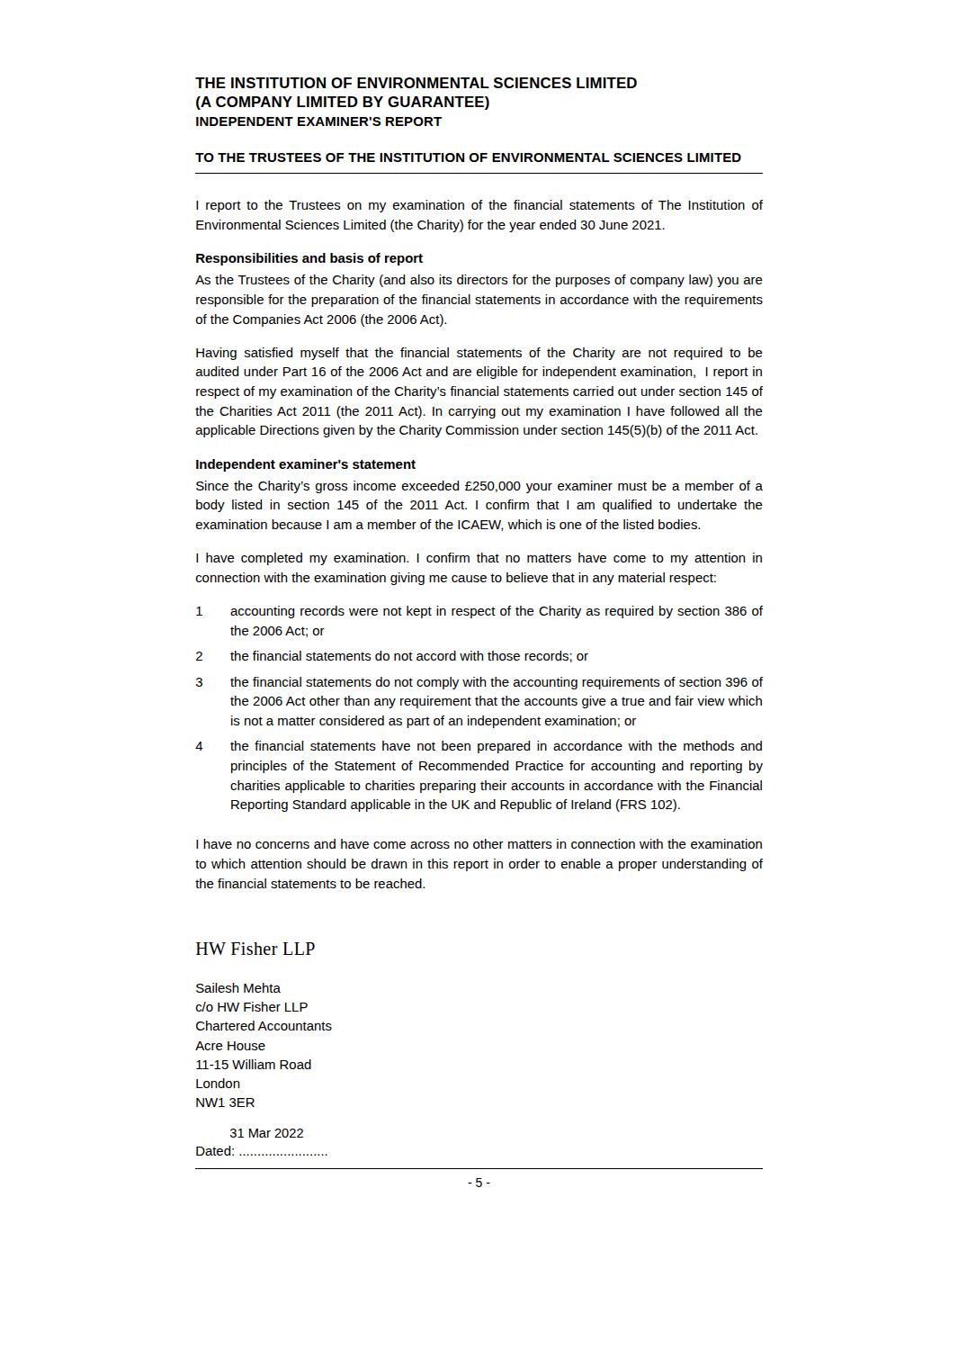THE INSTITUTION OF ENVIRONMENTAL SCIENCES LIMITED
(A COMPANY LIMITED BY GUARANTEE)
INDEPENDENT EXAMINER'S REPORT
TO THE TRUSTEES OF THE INSTITUTION OF ENVIRONMENTAL SCIENCES LIMITED
I report to the Trustees on my examination of the financial statements of The Institution of Environmental Sciences Limited (the Charity) for the year ended 30 June 2021.
Responsibilities and basis of report
As the Trustees of the Charity (and also its directors for the purposes of company law) you are responsible for the preparation of the financial statements in accordance with the requirements of the Companies Act 2006 (the 2006 Act).
Having satisfied myself that the financial statements of the Charity are not required to be audited under Part 16 of the 2006 Act and are eligible for independent examination, I report in respect of my examination of the Charity’s financial statements carried out under section 145 of the Charities Act 2011 (the 2011 Act). In carrying out my examination I have followed all the applicable Directions given by the Charity Commission under section 145(5)(b) of the 2011 Act.
Independent examiner's statement
Since the Charity’s gross income exceeded £250,000 your examiner must be a member of a body listed in section 145 of the 2011 Act. I confirm that I am qualified to undertake the examination because I am a member of the ICAEW, which is one of the listed bodies.
I have completed my examination. I confirm that no matters have come to my attention in connection with the examination giving me cause to believe that in any material respect:
1 accounting records were not kept in respect of the Charity as required by section 386 of the 2006 Act; or
2 the financial statements do not accord with those records; or
3 the financial statements do not comply with the accounting requirements of section 396 of the 2006 Act other than any requirement that the accounts give a true and fair view which is not a matter considered as part of an independent examination; or
4 the financial statements have not been prepared in accordance with the methods and principles of the Statement of Recommended Practice for accounting and reporting by charities applicable to charities preparing their accounts in accordance with the Financial Reporting Standard applicable in the UK and Republic of Ireland (FRS 102).
I have no concerns and have come across no other matters in connection with the examination to which attention should be drawn in this report in order to enable a proper understanding of the financial statements to be reached.
HW Fisher LLP
Sailesh Mehta
c/o HW Fisher LLP
Chartered Accountants
Acre House
11-15 William Road
London
NW1 3ER
31 Mar 2022 Dated: ........................
- 5 -